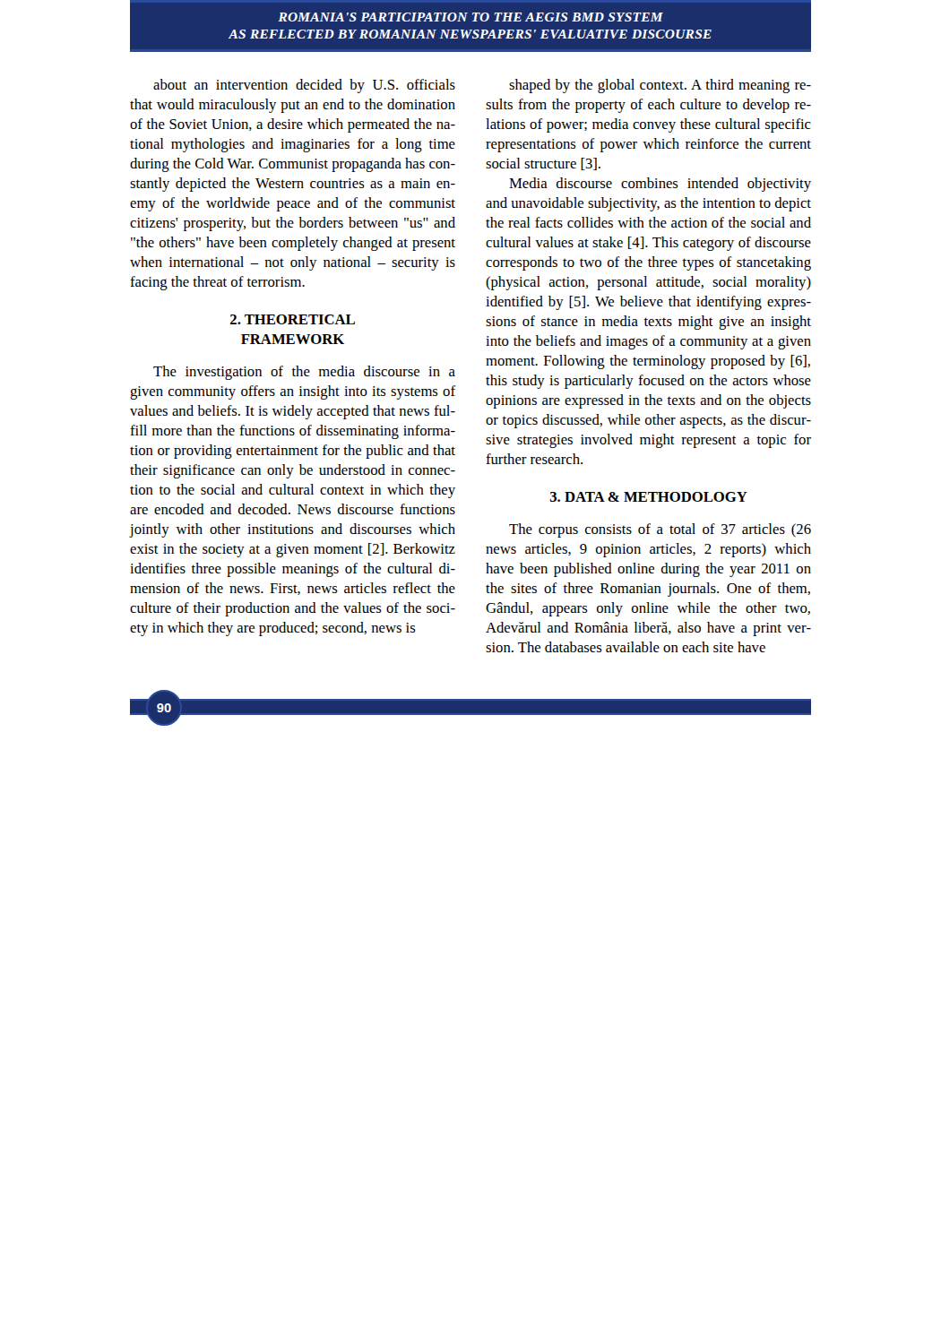ROMANIA'S PARTICIPATION TO THE AEGIS BMD SYSTEM AS REFLECTED BY ROMANIAN NEWSPAPERS' EVALUATIVE DISCOURSE
about an intervention decided by U.S. officials that would miraculously put an end to the domination of the Soviet Union, a desire which permeated the national mythologies and imaginaries for a long time during the Cold War. Communist propaganda has constantly depicted the Western countries as a main enemy of the worldwide peace and of the communist citizens' prosperity, but the borders between "us" and "the others" have been completely changed at present when international – not only national – security is facing the threat of terrorism.
2. THEORETICAL
FRAMEWORK
The investigation of the media discourse in a given community offers an insight into its systems of values and beliefs. It is widely accepted that news fulfill more than the functions of disseminating information or providing entertainment for the public and that their significance can only be understood in connection to the social and cultural context in which they are encoded and decoded. News discourse functions jointly with other institutions and discourses which exist in the society at a given moment [2]. Berkowitz identifies three possible meanings of the cultural dimension of the news. First, news articles reflect the culture of their production and the values of the society in which they are produced; second, news is
shaped by the global context. A third meaning results from the property of each culture to develop relations of power; media convey these cultural specific representations of power which reinforce the current social structure [3].
Media discourse combines intended objectivity and unavoidable subjectivity, as the intention to depict the real facts collides with the action of the social and cultural values at stake [4]. This category of discourse corresponds to two of the three types of stancetaking (physical action, personal attitude, social morality) identified by [5]. We believe that identifying expressions of stance in media texts might give an insight into the beliefs and images of a community at a given moment. Following the terminology proposed by [6], this study is particularly focused on the actors whose opinions are expressed in the texts and on the objects or topics discussed, while other aspects, as the discursive strategies involved might represent a topic for further research.
3. DATA & METHODOLOGY
The corpus consists of a total of 37 articles (26 news articles, 9 opinion articles, 2 reports) which have been published online during the year 2011 on the sites of three Romanian journals. One of them, Gândul, appears only online while the other two, Adevărul and România liberă, also have a print version. The databases available on each site have
90